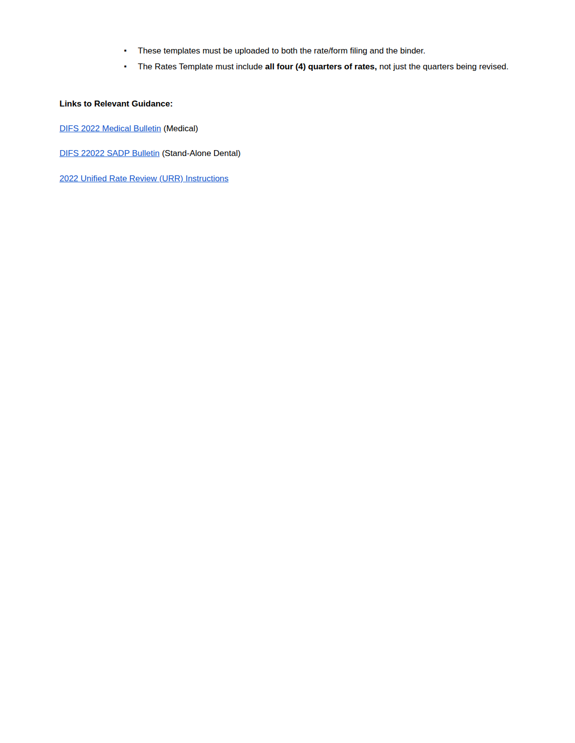These templates must be uploaded to both the rate/form filing and the binder.
The Rates Template must include all four (4) quarters of rates, not just the quarters being revised.
Links to Relevant Guidance:
DIFS 2022 Medical Bulletin (Medical)
DIFS 22022 SADP Bulletin (Stand-Alone Dental)
2022 Unified Rate Review (URR) Instructions